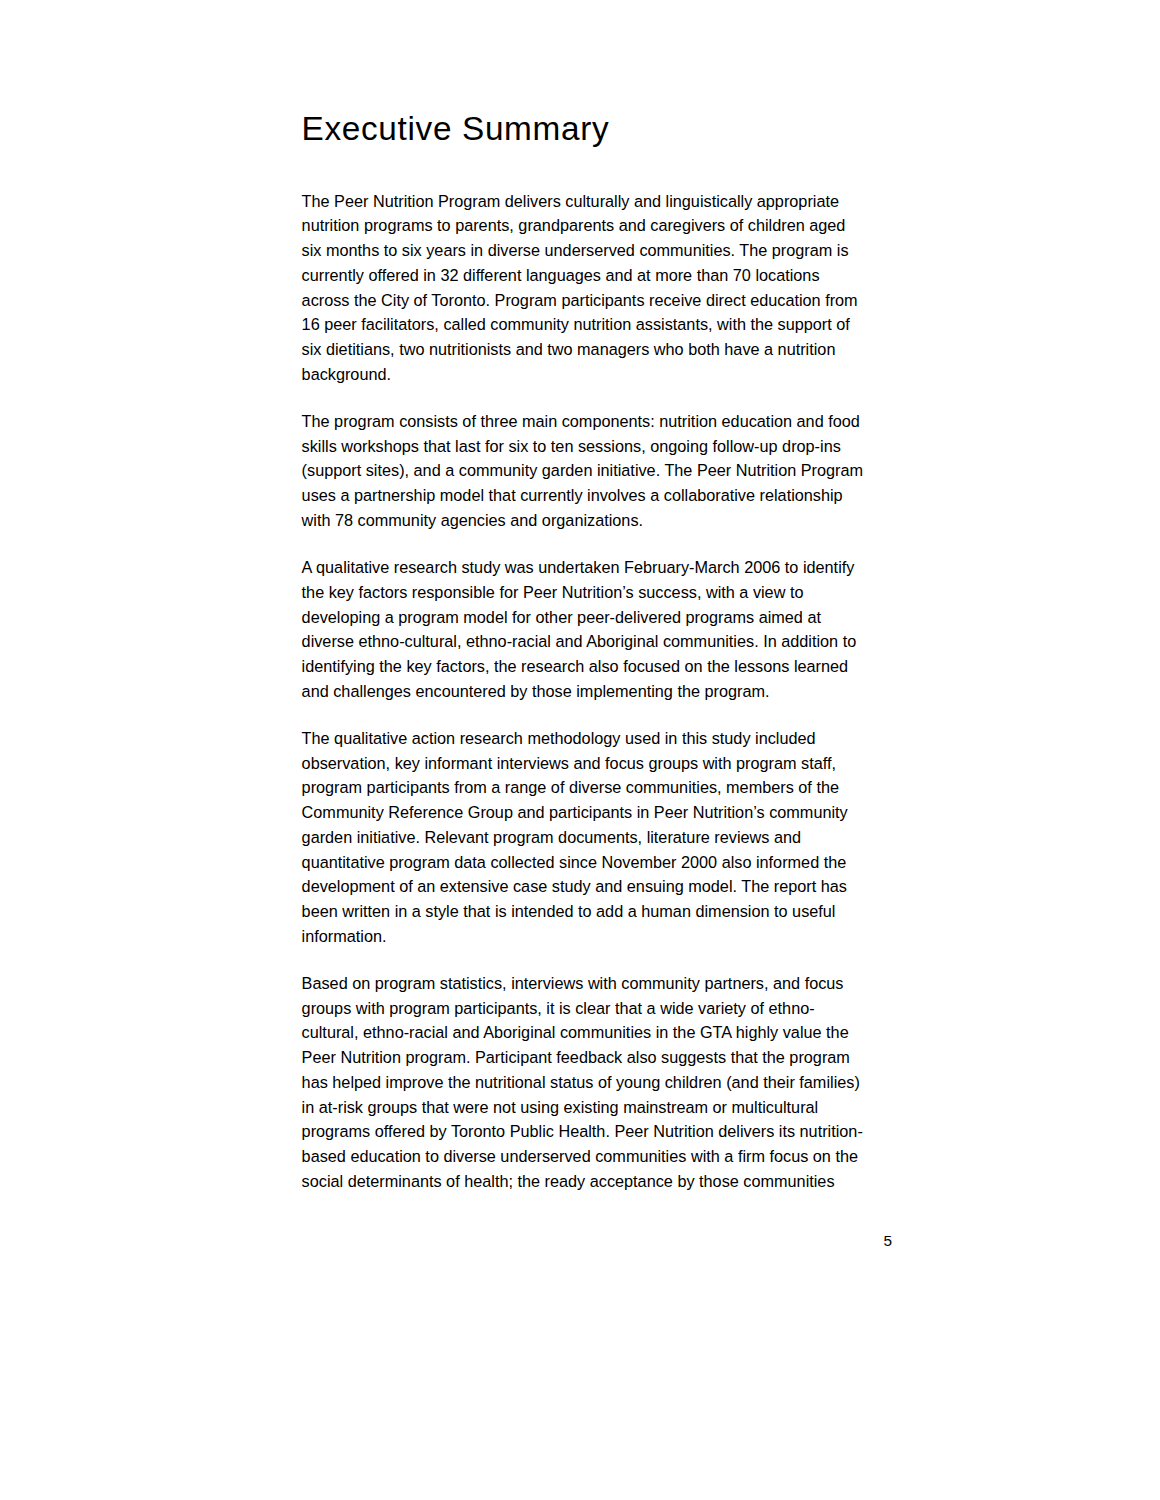Executive Summary
The Peer Nutrition Program delivers culturally and linguistically appropriate nutrition programs to parents, grandparents and caregivers of children aged six months to six years in diverse underserved communities. The program is currently offered in 32 different languages and at more than 70 locations across the City of Toronto. Program participants receive direct education from 16 peer facilitators, called community nutrition assistants, with the support of six dietitians, two nutritionists and two managers who both have a nutrition background.
The program consists of three main components: nutrition education and food skills workshops that last for six to ten sessions, ongoing follow-up drop-ins (support sites), and a community garden initiative. The Peer Nutrition Program uses a partnership model that currently involves a collaborative relationship with 78 community agencies and organizations.
A qualitative research study was undertaken February-March 2006 to identify the key factors responsible for Peer Nutrition’s success, with a view to developing a program model for other peer-delivered programs aimed at diverse ethno-cultural, ethno-racial and Aboriginal communities. In addition to identifying the key factors, the research also focused on the lessons learned and challenges encountered by those implementing the program.
The qualitative action research methodology used in this study included observation, key informant interviews and focus groups with program staff, program participants from a range of diverse communities, members of the Community Reference Group and participants in Peer Nutrition’s community garden initiative. Relevant program documents, literature reviews and quantitative program data collected since November 2000 also informed the development of an extensive case study and ensuing model. The report has been written in a style that is intended to add a human dimension to useful information.
Based on program statistics, interviews with community partners, and focus groups with program participants, it is clear that a wide variety of ethno-cultural, ethno-racial and Aboriginal communities in the GTA highly value the Peer Nutrition program. Participant feedback also suggests that the program has helped improve the nutritional status of young children (and their families) in at-risk groups that were not using existing mainstream or multicultural programs offered by Toronto Public Health. Peer Nutrition delivers its nutrition-based education to diverse underserved communities with a firm focus on the social determinants of health; the ready acceptance by those communities
5